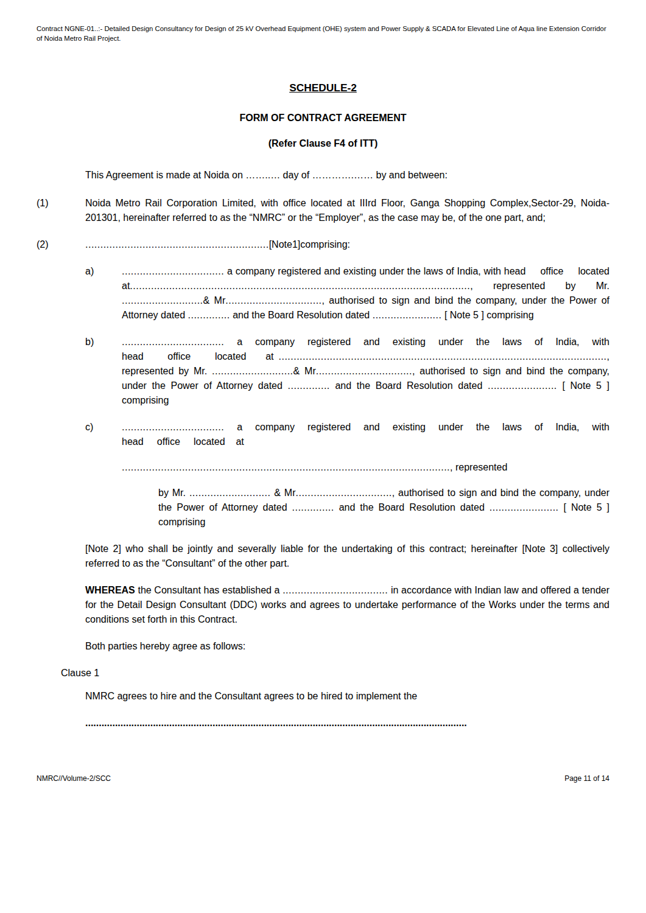Contract NGNE-01..:- Detailed Design Consultancy for Design of 25 kV Overhead Equipment (OHE) system and Power Supply & SCADA for Elevated Line of Aqua line Extension Corridor of Noida Metro Rail Project.
SCHEDULE-2
FORM OF CONTRACT AGREEMENT
(Refer Clause F4 of ITT)
This Agreement is made at Noida on ……..… day of ………….…… by and between:
(1)
Noida Metro Rail Corporation Limited, with office located at IIIrd Floor, Ganga Shopping Complex,Sector-29, Noida-201301, hereinafter referred to as the “NMRC” or the “Employer”, as the case may be, of the one part, and;
(2)
.............................................................[Note1]comprising:
a)
.................................. a company registered and existing under the laws of India, with head office located at................................................................................................................., represented by Mr. ...........................& Mr................................, authorised to sign and bind the company, under the Power of Attorney dated .............. and the Board Resolution dated ....................... [ Note 5 ] comprising
b)
.................................. a company registered and existing under the laws of India, with head office located at ............................................................................................................., represented by Mr. ...........................& Mr................................, authorised to sign and bind the company, under the Power of Attorney dated .............. and the Board Resolution dated ....................... [ Note 5 ] comprising
c)
.................................. a company registered and existing under the laws of India, with head office located at
............................................................................................................., represented
by Mr. ........................... & Mr................................, authorised to sign and bind the company, under the Power of Attorney dated .............. and the Board Resolution dated ....................... [ Note 5 ] comprising
[Note 2] who shall be jointly and severally liable for the undertaking of this contract; hereinafter [Note 3] collectively referred to as the “Consultant” of the other part.
WHEREAS the Consultant has established a ................................... in accordance with Indian law and offered a tender for the Detail Design Consultant (DDC) works and agrees to undertake performance of the Works under the terms and conditions set forth in this Contract.
Both parties hereby agree as follows:
Clause 1
NMRC agrees to hire and the Consultant agrees to be hired to implement the
.............................................................................................................................................
NMRC//Volume-2/SCC
Page 11 of 14